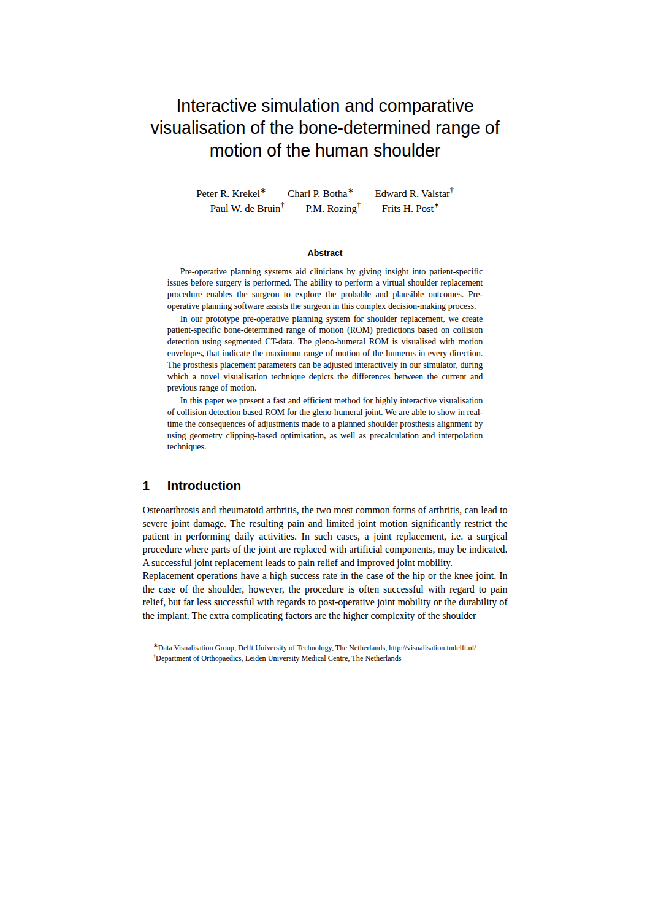Interactive simulation and comparative
visualisation of the bone-determined range of
motion of the human shoulder
Peter R. Krekel∗ Charl P. Botha∗ Edward R. Valstar† Paul W. de Bruin† P.M. Rozing† Frits H. Post∗
Abstract
Pre-operative planning systems aid clinicians by giving insight into patient-specific issues before surgery is performed. The ability to perform a virtual shoulder replacement procedure enables the surgeon to explore the probable and plausible outcomes. Pre-operative planning software assists the surgeon in this complex decision-making process.
In our prototype pre-operative planning system for shoulder replacement, we create patient-specific bone-determined range of motion (ROM) predictions based on collision detection using segmented CT-data. The gleno-humeral ROM is visualised with motion envelopes, that indicate the maximum range of motion of the humerus in every direction. The prosthesis placement parameters can be adjusted interactively in our simulator, during which a novel visualisation technique depicts the differences between the current and previous range of motion.
In this paper we present a fast and efficient method for highly interactive visualisation of collision detection based ROM for the gleno-humeral joint. We are able to show in real-time the consequences of adjustments made to a planned shoulder prosthesis alignment by using geometry clipping-based optimisation, as well as precalculation and interpolation techniques.
1 Introduction
Osteoarthrosis and rheumatoid arthritis, the two most common forms of arthritis, can lead to severe joint damage. The resulting pain and limited joint motion significantly restrict the patient in performing daily activities. In such cases, a joint replacement, i.e. a surgical procedure where parts of the joint are replaced with artificial components, may be indicated. A successful joint replacement leads to pain relief and improved joint mobility.
Replacement operations have a high success rate in the case of the hip or the knee joint. In the case of the shoulder, however, the procedure is often successful with regard to pain relief, but far less successful with regards to post-operative joint mobility or the durability of the implant. The extra complicating factors are the higher complexity of the shoulder
∗Data Visualisation Group, Delft University of Technology, The Netherlands, http://visualisation.tudelft.nl/
†Department of Orthopaedics, Leiden University Medical Centre, The Netherlands